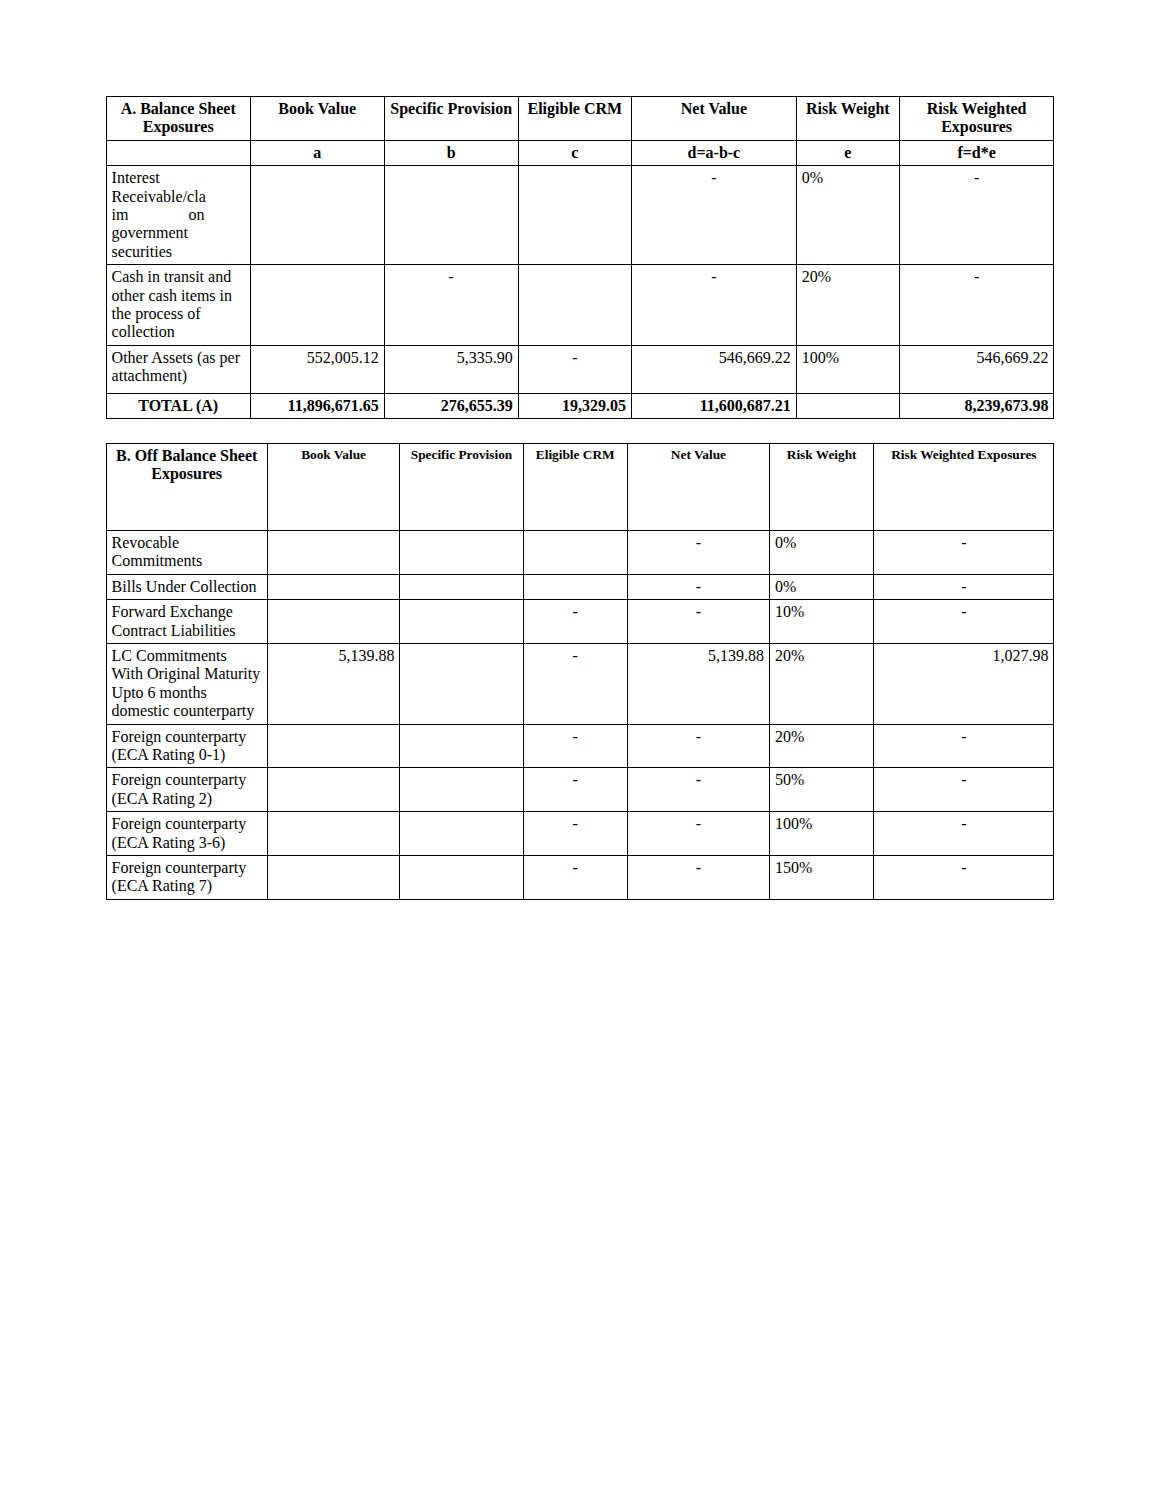| A. Balance Sheet Exposures | Book Value | Specific Provision | Eligible CRM | Net Value | Risk Weight | Risk Weighted Exposures |
| --- | --- | --- | --- | --- | --- | --- |
| | a | b | c | d=a-b-c | e | f=d*e |
| Interest Receivable/cla im on government securities | | | | - | 0% | - |
| Cash in transit and other cash items in the process of collection | | - | | - | 20% | - |
| Other Assets (as per attachment) | 552,005.12 | 5,335.90 | - | 546,669.22 | 100% | 546,669.22 |
| TOTAL (A) | 11,896,671.65 | 276,655.39 | 19,329.05 | 11,600,687.21 | | 8,239,673.98 |
| B. Off Balance Sheet Exposures | Book Value | Specific Provision | Eligible CRM | Net Value | Risk Weight | Risk Weighted Exposures |
| --- | --- | --- | --- | --- | --- | --- |
| Revocable Commitments | | | | - | 0% | - |
| Bills Under Collection | | | | - | 0% | - |
| Forward Exchange Contract Liabilities | | | - | - | 10% | - |
| LC Commitments With Original Maturity Upto 6 months domestic counterparty | 5,139.88 | | - | 5,139.88 | 20% | 1,027.98 |
| Foreign counterparty (ECA Rating 0-1) | | | - | - | 20% | - |
| Foreign counterparty (ECA Rating 2) | | | - | - | 50% | - |
| Foreign counterparty (ECA Rating 3-6) | | | - | - | 100% | - |
| Foreign counterparty (ECA Rating 7) | | | - | - | 150% | - |